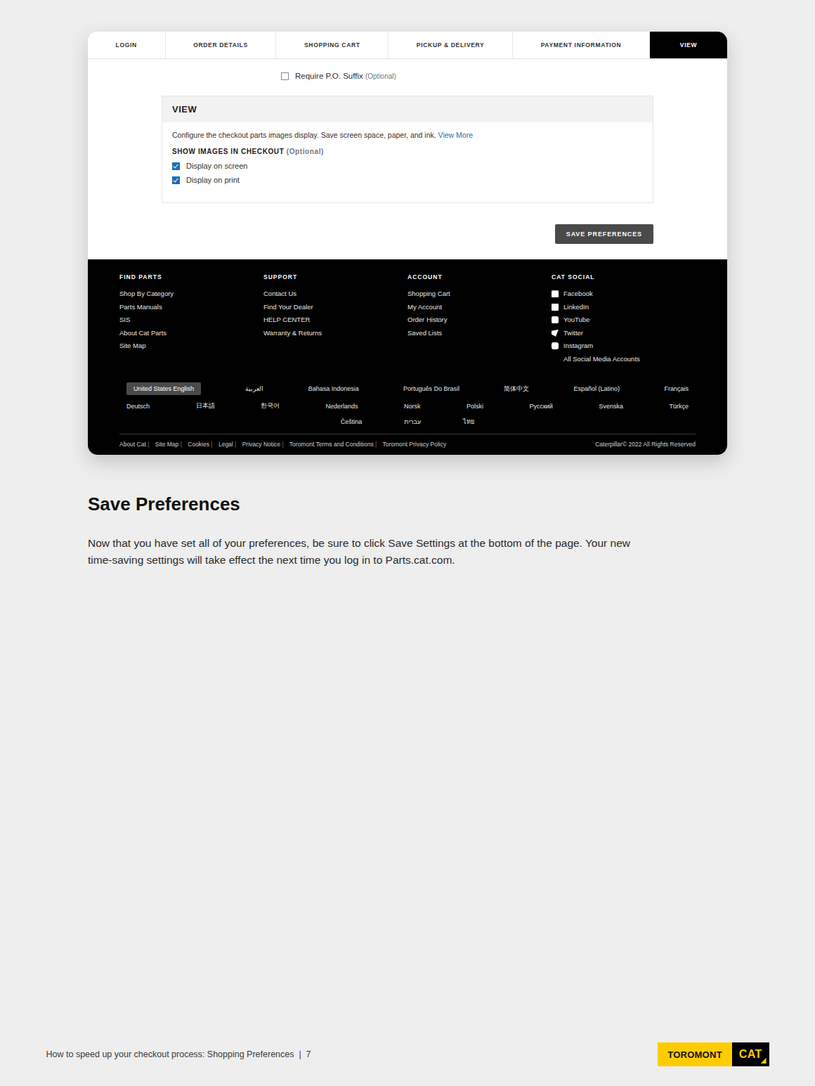LOGIN
ORDER DETAILS
SHOPPING CART
PICKUP & DELIVERY
PAYMENT INFORMATION
VIEW
Require P.O. Suffix (Optional)
VIEW
Configure the checkout parts images display. Save screen space, paper, and ink. View More
SHOW IMAGES IN CHECKOUT (Optional)
Display on screen
Display on print
SAVE PREFERENCES
FIND PARTS
Shop By Category
Parts Manuals
SIS
About Cat Parts
Site Map
SUPPORT
Contact Us
Find Your Dealer
HELP CENTER
Warranty & Returns
ACCOUNT
Shopping Cart
My Account
Order History
Saved Lists
CAT SOCIAL
Facebook
LinkedIn
YouTube
Twitter
Instagram
All Social Media Accounts
United States English العربية Bahasa Indonesia Português Do Brasil 简体中文 Español (Latino) Français
Deutsch 日本語 한국어 Nederlands Norsk Polski Русский Svenska Türkçe
Čeština עברית ไทย
About Cat Site Map Cookies Legal Privacy Notice Toromont Terms and Conditions Toromont Privacy Policy
Caterpillar© 2022 All Rights Reserved
Save Preferences
Now that you have set all of your preferences, be sure to click Save Settings at the bottom of the page. Your new time-saving settings will take effect the next time you log in to Parts.cat.com.
How to speed up your checkout process: Shopping Preferences | 7
TOROMONT
CAT